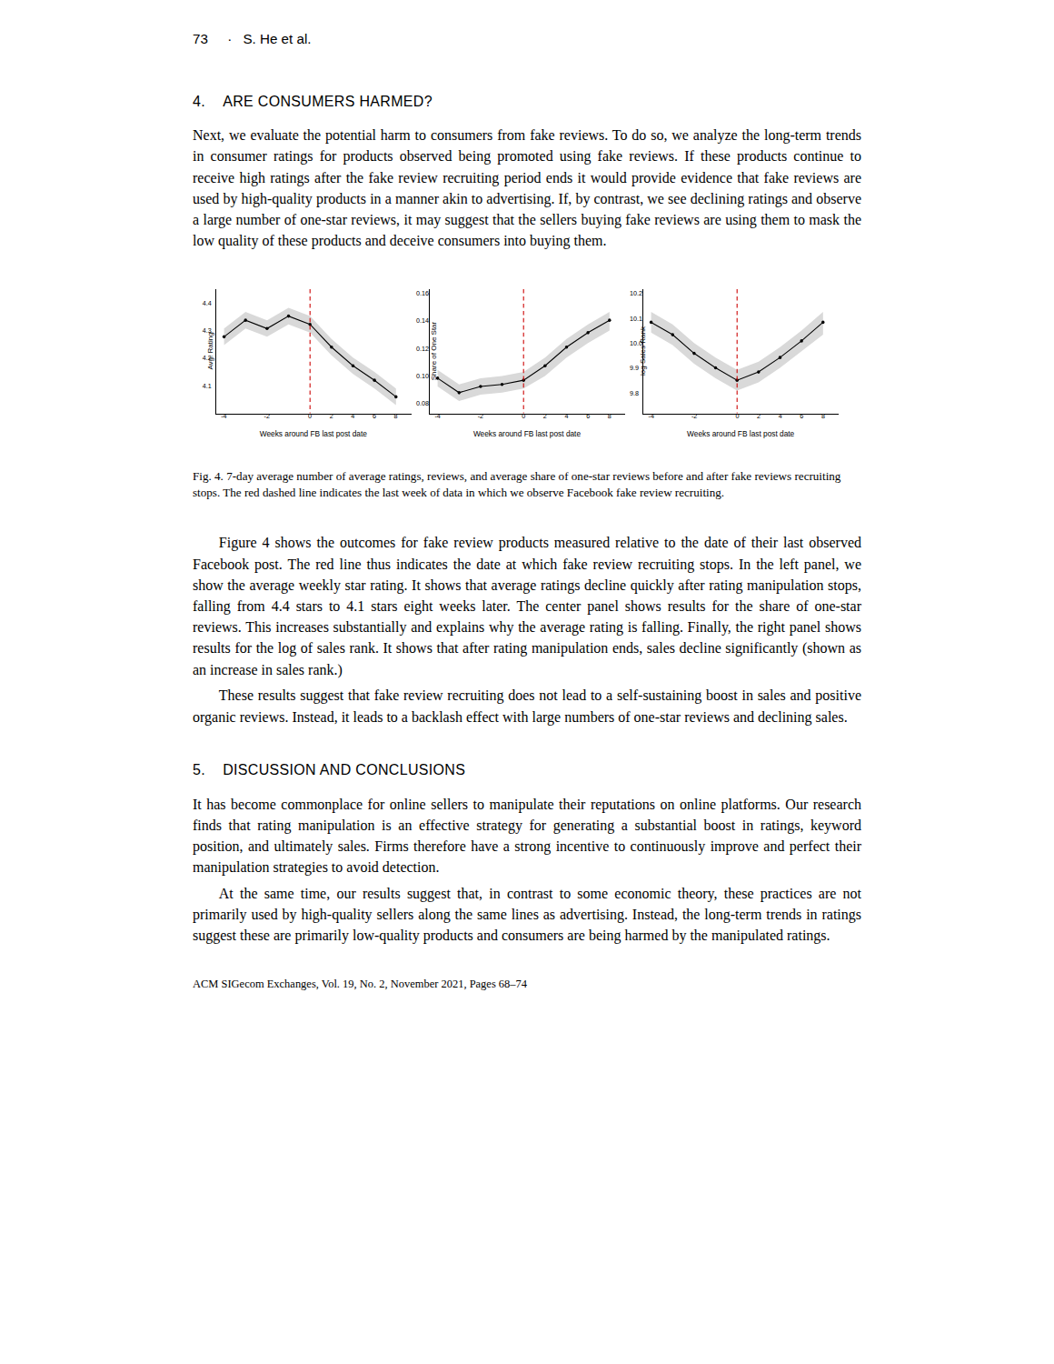73·S. He et al.
4. ARE CONSUMERS HARMED?
Next, we evaluate the potential harm to consumers from fake reviews. To do so, we analyze the long-term trends in consumer ratings for products observed being promoted using fake reviews. If these products continue to receive high ratings after the fake review recruiting period ends it would provide evidence that fake reviews are used by high-quality products in a manner akin to advertising. If, by contrast, we see declining ratings and observe a large number of one-star reviews, it may suggest that the sellers buying fake reviews are using them to mask the low quality of these products and deceive consumers into buying them.
Avg. Rating 4.4 4.3 4.2 4.1 -4 -2 0 2 4 6 8
Weeks around FB last post date
Share of One Star 0.16 0.14 0.12 0.10 0.08 -4 -2 0 2 4 6 8
Weeks around FB last post date
log Sales Rank 10.2 10.1 10.0 9.9 9.8 -4 -2 0 2 4 6 8
Weeks around FB last post date
Fig. 4. 7-day average number of average ratings, reviews, and average share of one-star reviews before and after fake reviews recruiting stops. The red dashed line indicates the last week of data in which we observe Facebook fake review recruiting.
Figure 4 shows the outcomes for fake review products measured relative to the date of their last observed Facebook post. The red line thus indicates the date at which fake review recruiting stops. In the left panel, we show the average weekly star rating. It shows that average ratings decline quickly after rating manipulation stops, falling from 4.4 stars to 4.1 stars eight weeks later. The center panel shows results for the share of one-star reviews. This increases substantially and explains why the average rating is falling. Finally, the right panel shows results for the log of sales rank. It shows that after rating manipulation ends, sales decline significantly (shown as an increase in sales rank.)
These results suggest that fake review recruiting does not lead to a self-sustaining boost in sales and positive organic reviews. Instead, it leads to a backlash effect with large numbers of one-star reviews and declining sales.
5. DISCUSSION AND CONCLUSIONS
It has become commonplace for online sellers to manipulate their reputations on online platforms. Our research finds that rating manipulation is an effective strategy for generating a substantial boost in ratings, keyword position, and ultimately sales. Firms therefore have a strong incentive to continuously improve and perfect their manipulation strategies to avoid detection.
At the same time, our results suggest that, in contrast to some economic theory, these practices are not primarily used by high-quality sellers along the same lines as advertising. Instead, the long-term trends in ratings suggest these are primarily low-quality products and consumers are being harmed by the manipulated ratings.
ACM SIGecom Exchanges, Vol. 19, No. 2, November 2021, Pages 68–74